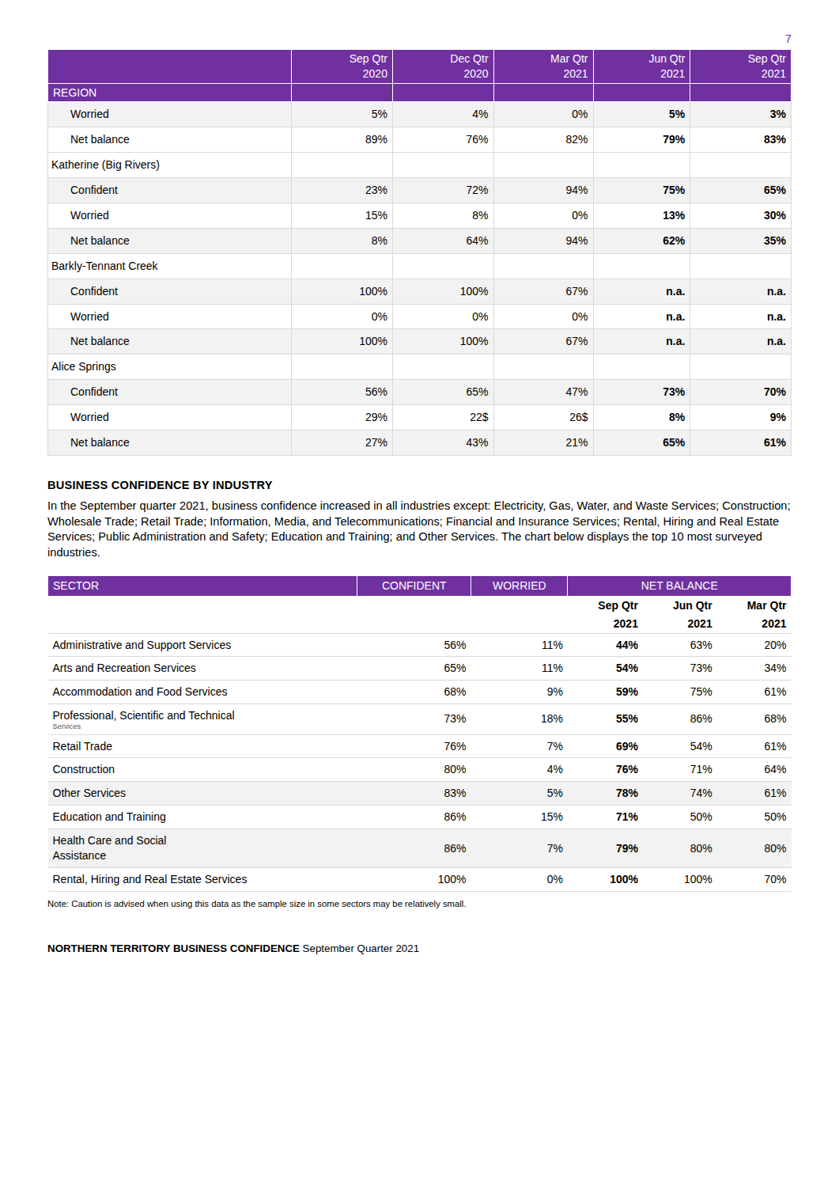7
| | Sep Qtr 2020 | Dec Qtr 2020 | Mar Qtr 2021 | Jun Qtr 2021 | Sep Qtr 2021 |
| --- | --- | --- | --- | --- | --- |
| REGION | | | | | |
| Worried | 5% | 4% | 0% | 5% | 3% |
| Net balance | 89% | 76% | 82% | 79% | 83% |
| Katherine (Big Rivers) | | | | | |
| Confident | 23% | 72% | 94% | 75% | 65% |
| Worried | 15% | 8% | 0% | 13% | 30% |
| Net balance | 8% | 64% | 94% | 62% | 35% |
| Barkly-Tennant Creek | | | | | |
| Confident | 100% | 100% | 67% | n.a. | n.a. |
| Worried | 0% | 0% | 0% | n.a. | n.a. |
| Net balance | 100% | 100% | 67% | n.a. | n.a. |
| Alice Springs | | | | | |
| Confident | 56% | 65% | 47% | 73% | 70% |
| Worried | 29% | 22$ | 26$ | 8% | 9% |
| Net balance | 27% | 43% | 21% | 65% | 61% |
BUSINESS CONFIDENCE BY INDUSTRY
In the September quarter 2021, business confidence increased in all industries except: Electricity, Gas, Water, and Waste Services; Construction; Wholesale Trade; Retail Trade; Information, Media, and Telecommunications; Financial and Insurance Services; Rental, Hiring and Real Estate Services; Public Administration and Safety; Education and Training; and Other Services. The chart below displays the top 10 most surveyed industries.
| SECTOR | CONFIDENT | WORRIED | NET BALANCE |
| --- | --- | --- | --- |
| | | | Sep Qtr | Jun Qtr | Mar Qtr |
| | | | 2021 | 2021 | 2021 |
| Administrative and Support Services | 56% | 11% | 44% | 63% | 20% |
| Arts and Recreation Services | 65% | 11% | 54% | 73% | 34% |
| Accommodation and Food Services | 68% | 9% | 59% | 75% | 61% |
| Professional, Scientific and Technical Services | 73% | 18% | 55% | 86% | 68% |
| Retail Trade | 76% | 7% | 69% | 54% | 61% |
| Construction | 80% | 4% | 76% | 71% | 64% |
| Other Services | 83% | 5% | 78% | 74% | 61% |
| Education and Training | 86% | 15% | 71% | 50% | 50% |
| Health Care and Social Assistance | 86% | 7% | 79% | 80% | 80% |
| Rental, Hiring and Real Estate Services | 100% | 0% | 100% | 100% | 70% |
Note: Caution is advised when using this data as the sample size in some sectors may be relatively small.
NORTHERN TERRITORY BUSINESS CONFIDENCE September Quarter 2021